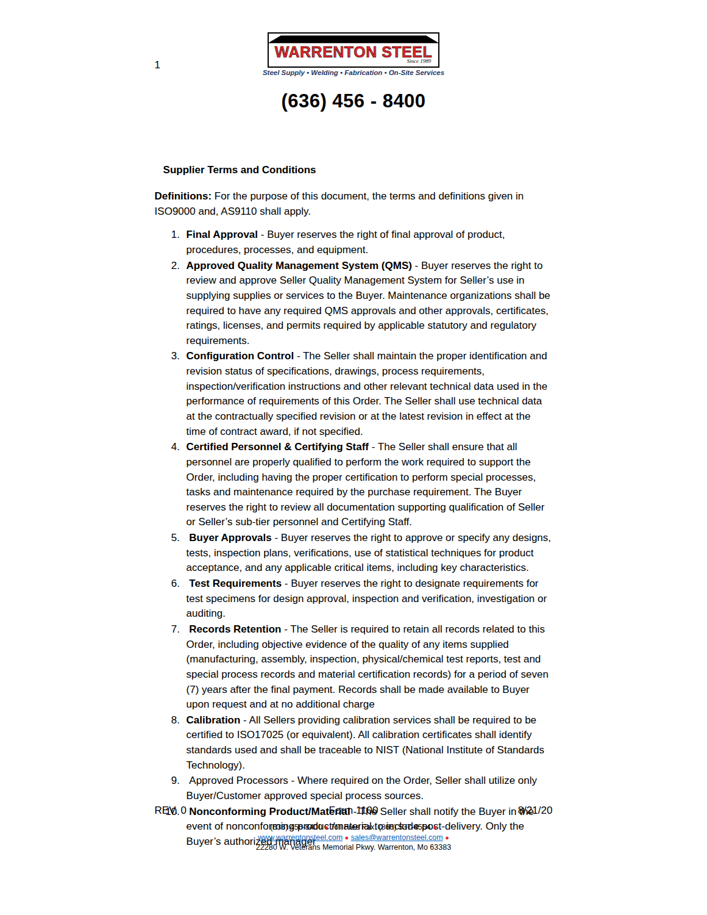1
WARRENTON STEEL
Since 1989
Steel Supply • Welding • Fabrication • On-Site Services
(636) 456 - 8400
Supplier Terms and Conditions
Definitions: For the purpose of this document, the terms and definitions given in ISO9000 and, AS9110 shall apply.
Final Approval - Buyer reserves the right of final approval of product, procedures, processes, and equipment.
Approved Quality Management System (QMS) - Buyer reserves the right to review and approve Seller Quality Management System for Seller’s use in supplying supplies or services to the Buyer. Maintenance organizations shall be required to have any required QMS approvals and other approvals, certificates, ratings, licenses, and permits required by applicable statutory and regulatory requirements.
Configuration Control - The Seller shall maintain the proper identification and revision status of specifications, drawings, process requirements, inspection/verification instructions and other relevant technical data used in the performance of requirements of this Order. The Seller shall use technical data at the contractually specified revision or at the latest revision in effect at the time of contract award, if not specified.
Certified Personnel & Certifying Staff - The Seller shall ensure that all personnel are properly qualified to perform the work required to support the Order, including having the proper certification to perform special processes, tasks and maintenance required by the purchase requirement. The Buyer reserves the right to review all documentation supporting qualification of Seller or Seller’s sub-tier personnel and Certifying Staff.
Buyer Approvals - Buyer reserves the right to approve or specify any designs, tests, inspection plans, verifications, use of statistical techniques for product acceptance, and any applicable critical items, including key characteristics.
Test Requirements - Buyer reserves the right to designate requirements for test specimens for design approval, inspection and verification, investigation or auditing.
Records Retention - The Seller is required to retain all records related to this Order, including objective evidence of the quality of any items supplied (manufacturing, assembly, inspection, physical/chemical test reports, test and special process records and material certification records) for a period of seven (7) years after the final payment. Records shall be made available to Buyer upon request and at no additional charge
Calibration - All Sellers providing calibration services shall be required to be certified to ISO17025 (or equivalent). All calibration certificates shall identify standards used and shall be traceable to NIST (National Institute of Standards Technology).
Approved Processors - Where required on the Order, Seller shall utilize only Buyer/Customer approved special process sources.
Nonconforming Product/Material - The Seller shall notify the Buyer in the event of nonconforming product/material to include post-delivery. Only the Buyer’s authorized manager
REV. 0
Form 1100
8/21/20
(636) 456-8400 ● Toll Free Fax: (866) 537-4554 ●
www.warrentonsteel.com ● sales@warrentonsteel.com ●
22280 W. Veterans Memorial Pkwy. Warrenton, Mo 63383